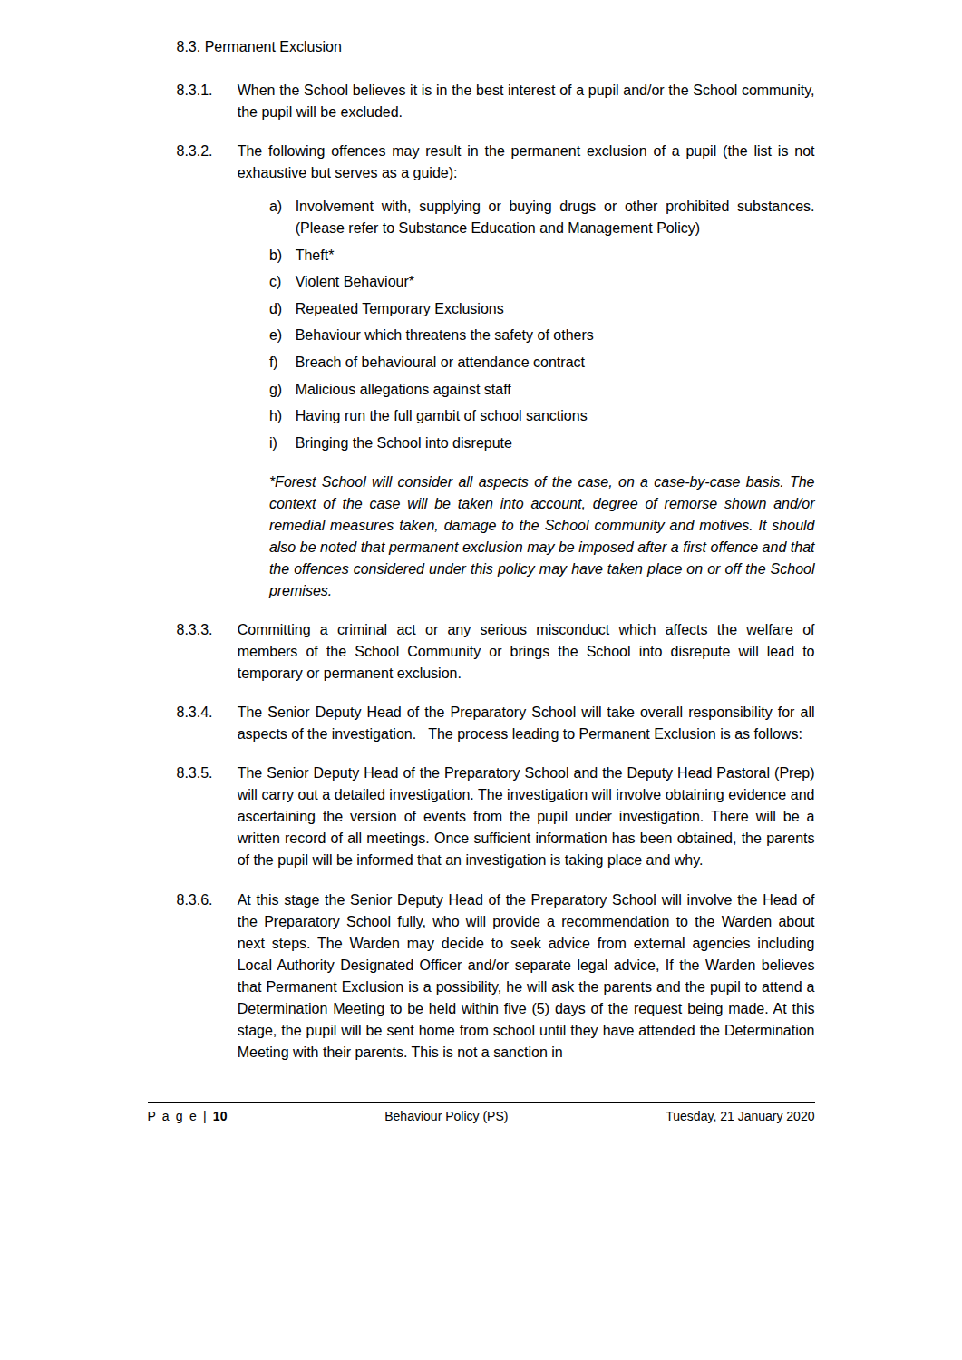8.3. Permanent Exclusion
8.3.1. When the School believes it is in the best interest of a pupil and/or the School community, the pupil will be excluded.
8.3.2. The following offences may result in the permanent exclusion of a pupil (the list is not exhaustive but serves as a guide):
a) Involvement with, supplying or buying drugs or other prohibited substances. (Please refer to Substance Education and Management Policy)
b) Theft*
c) Violent Behaviour*
d) Repeated Temporary Exclusions
e) Behaviour which threatens the safety of others
f) Breach of behavioural or attendance contract
g) Malicious allegations against staff
h) Having run the full gambit of school sanctions
i) Bringing the School into disrepute
*Forest School will consider all aspects of the case, on a case-by-case basis. The context of the case will be taken into account, degree of remorse shown and/or remedial measures taken, damage to the School community and motives. It should also be noted that permanent exclusion may be imposed after a first offence and that the offences considered under this policy may have taken place on or off the School premises.
8.3.3. Committing a criminal act or any serious misconduct which affects the welfare of members of the School Community or brings the School into disrepute will lead to temporary or permanent exclusion.
8.3.4. The Senior Deputy Head of the Preparatory School will take overall responsibility for all aspects of the investigation. The process leading to Permanent Exclusion is as follows:
8.3.5. The Senior Deputy Head of the Preparatory School and the Deputy Head Pastoral (Prep) will carry out a detailed investigation. The investigation will involve obtaining evidence and ascertaining the version of events from the pupil under investigation. There will be a written record of all meetings. Once sufficient information has been obtained, the parents of the pupil will be informed that an investigation is taking place and why.
8.3.6. At this stage the Senior Deputy Head of the Preparatory School will involve the Head of the Preparatory School fully, who will provide a recommendation to the Warden about next steps. The Warden may decide to seek advice from external agencies including Local Authority Designated Officer and/or separate legal advice, If the Warden believes that Permanent Exclusion is a possibility, he will ask the parents and the pupil to attend a Determination Meeting to be held within five (5) days of the request being made. At this stage, the pupil will be sent home from school until they have attended the Determination Meeting with their parents. This is not a sanction in
P a g e | 10 Behaviour Policy (PS) Tuesday, 21 January 2020